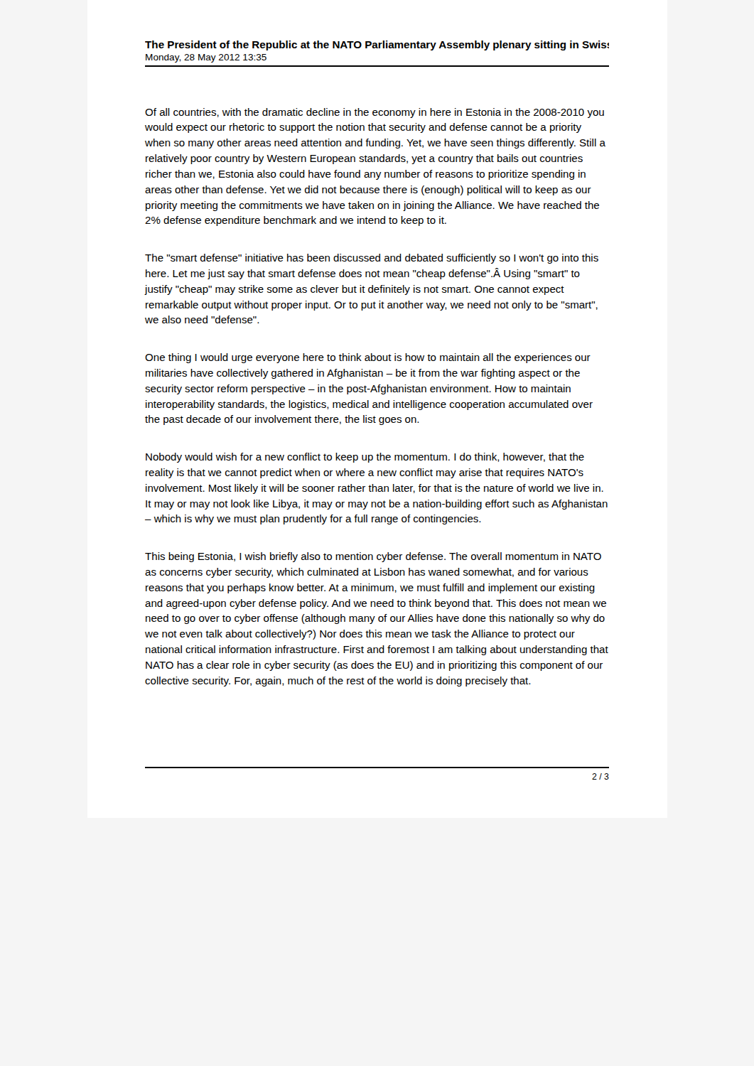The President of the Republic at the NATO Parliamentary Assembly plenary sitting in Swissôtel Tallinn, 28 May 2012
Monday, 28 May 2012 13:35
Of all countries, with the dramatic decline in the economy in here in Estonia in the 2008-2010 you would expect our rhetoric to support the notion that security and defense cannot be a priority when so many other areas need attention and funding. Yet, we have seen things differently. Still a relatively poor country by Western European standards, yet a country that bails out countries richer than we, Estonia also could have found any number of reasons to prioritize spending in areas other than defense. Yet we did not because there is (enough) political will to keep as our priority meeting the commitments we have taken on in joining the Alliance. We have reached the 2% defense expenditure benchmark and we intend to keep to it.
The "smart defense" initiative has been discussed and debated sufficiently so I won't go into this here. Let me just say that smart defense does not mean "cheap defense".Â Using "smart" to justify "cheap" may strike some as clever but it definitely is not smart. One cannot expect remarkable output without proper input. Or to put it another way, we need not only to be "smart", we also need "defense".
One thing I would urge everyone here to think about is how to maintain all the experiences our militaries have collectively gathered in Afghanistan – be it from the war fighting aspect or the security sector reform perspective – in the post-Afghanistan environment. How to maintain interoperability standards, the logistics, medical and intelligence cooperation accumulated over the past decade of our involvement there, the list goes on.
Nobody would wish for a new conflict to keep up the momentum. I do think, however, that the reality is that we cannot predict when or where a new conflict may arise that requires NATO's involvement. Most likely it will be sooner rather than later, for that is the nature of world we live in. It may or may not look like Libya, it may or may not be a nation-building effort such as Afghanistan – which is why we must plan prudently for a full range of contingencies.
This being Estonia, I wish briefly also to mention cyber defense. The overall momentum in NATO as concerns cyber security, which culminated at Lisbon has waned somewhat, and for various reasons that you perhaps know better. At a minimum, we must fulfill and implement our existing and agreed-upon cyber defense policy. And we need to think beyond that. This does not mean we need to go over to cyber offense (although many of our Allies have done this nationally so why do we not even talk about collectively?) Nor does this mean we task the Alliance to protect our national critical information infrastructure. First and foremost I am talking about understanding that NATO has a clear role in cyber security (as does the EU) and in prioritizing this component of our collective security. For, again, much of the rest of the world is doing precisely that.
2 / 3